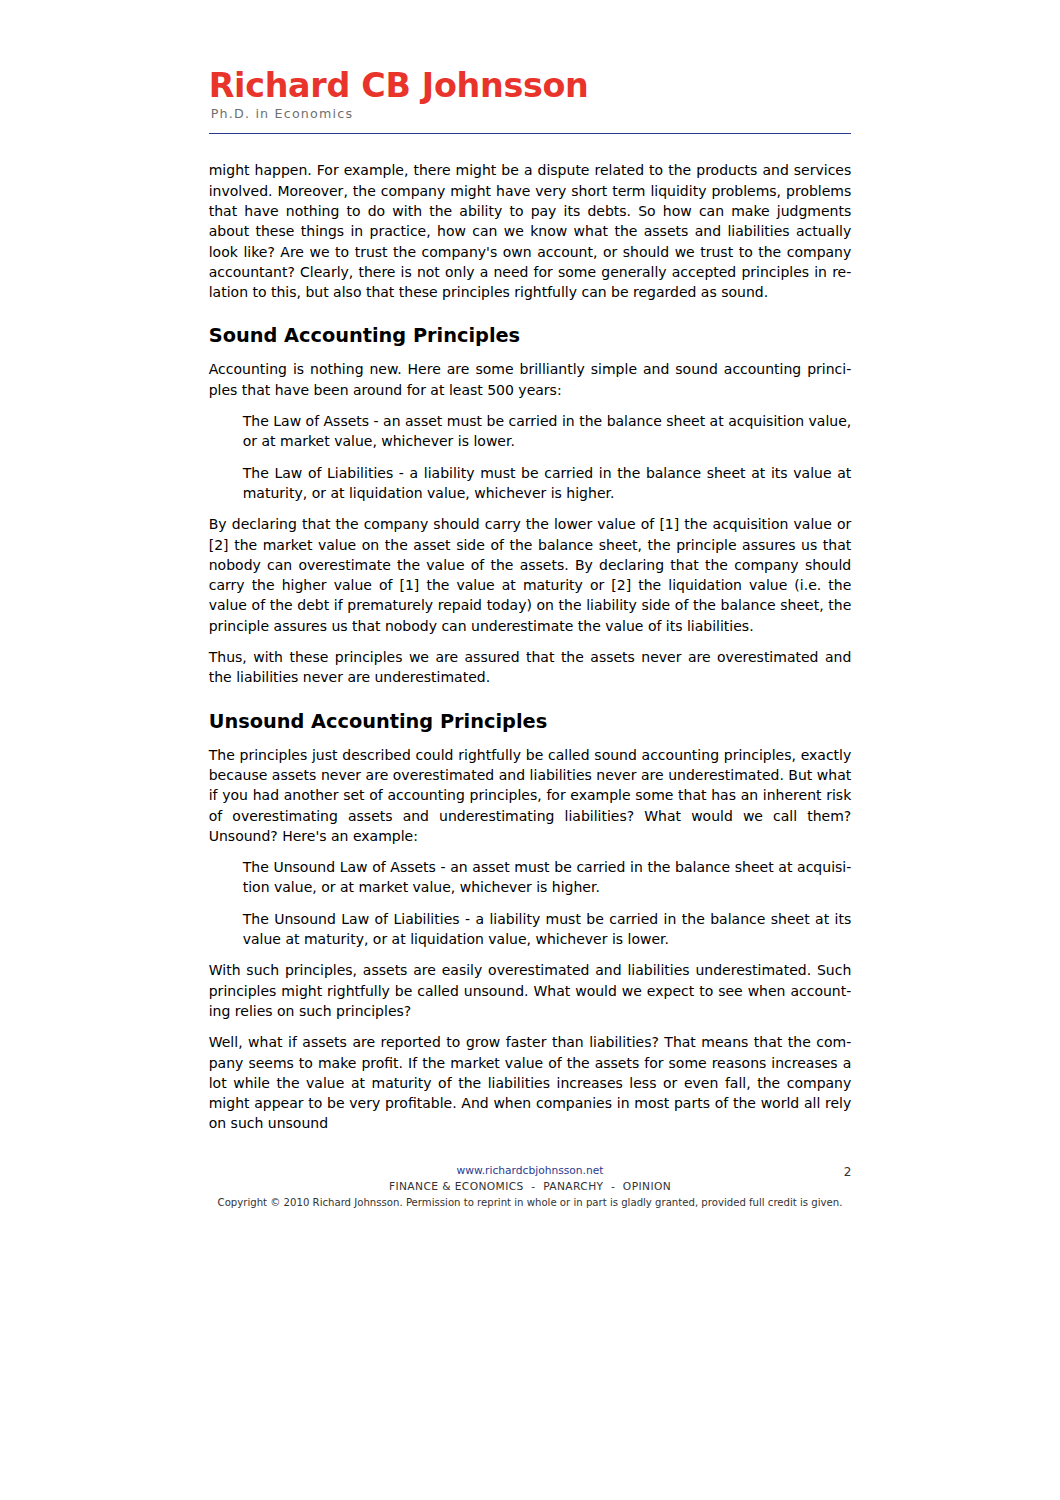Richard CB Johnsson
Ph.D. in Economics
might happen. For example, there might be a dispute related to the products and services involved. Moreover, the company might have very short term liquidity problems, problems that have nothing to do with the ability to pay its debts. So how can make judgments about these things in practice, how can we know what the assets and liabilities actually look like? Are we to trust the company's own account, or should we trust to the company accountant? Clearly, there is not only a need for some generally accepted principles in relation to this, but also that these principles rightfully can be regarded as sound.
Sound Accounting Principles
Accounting is nothing new. Here are some brilliantly simple and sound accounting principles that have been around for at least 500 years:
The Law of Assets - an asset must be carried in the balance sheet at acquisition value, or at market value, whichever is lower.
The Law of Liabilities - a liability must be carried in the balance sheet at its value at maturity, or at liquidation value, whichever is higher.
By declaring that the company should carry the lower value of [1] the acquisition value or [2] the market value on the asset side of the balance sheet, the principle assures us that nobody can overestimate the value of the assets. By declaring that the company should carry the higher value of [1] the value at maturity or [2] the liquidation value (i.e. the value of the debt if prematurely repaid today) on the liability side of the balance sheet, the principle assures us that nobody can underestimate the value of its liabilities.
Thus, with these principles we are assured that the assets never are overestimated and the liabilities never are underestimated.
Unsound Accounting Principles
The principles just described could rightfully be called sound accounting principles, exactly because assets never are overestimated and liabilities never are underestimated. But what if you had another set of accounting principles, for example some that has an inherent risk of overestimating assets and underestimating liabilities? What would we call them? Unsound? Here's an example:
The Unsound Law of Assets - an asset must be carried in the balance sheet at acquisition value, or at market value, whichever is higher.
The Unsound Law of Liabilities - a liability must be carried in the balance sheet at its value at maturity, or at liquidation value, whichever is lower.
With such principles, assets are easily overestimated and liabilities underestimated. Such principles might rightfully be called unsound. What would we expect to see when accounting relies on such principles?
Well, what if assets are reported to grow faster than liabilities? That means that the company seems to make profit. If the market value of the assets for some reasons increases a lot while the value at maturity of the liabilities increases less or even fall, the company might appear to be very profitable. And when companies in most parts of the world all rely on such unsound
2
www.richardcbjohnsson.net
FINANCE & ECONOMICS - PANARCHY - OPINION
Copyright © 2010 Richard Johnsson. Permission to reprint in whole or in part is gladly granted, provided full credit is given.